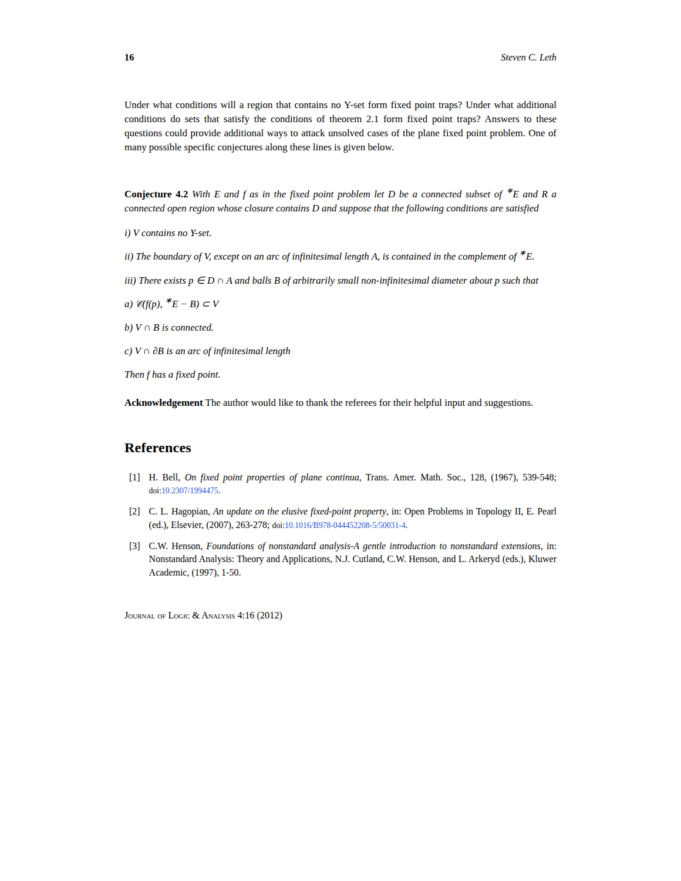16 Steven C. Leth
Under what conditions will a region that contains no Y-set form fixed point traps? Under what additional conditions do sets that satisfy the conditions of theorem 2.1 form fixed point traps? Answers to these questions could provide additional ways to attack unsolved cases of the plane fixed point problem. One of many possible specific conjectures along these lines is given below.
Conjecture 4.2 With E and f as in the fixed point problem let D be a connected subset of ∗E and R a connected open region whose closure contains D and suppose that the following conditions are satisfied
i) V contains no Y-set.
ii) The boundary of V, except on an arc of infinitesimal length A, is contained in the complement of ∗E.
iii) There exists p ∈ D ∩ A and balls B of arbitrarily small non-infinitesimal diameter about p such that
a) 𝒞(f(p), ∗E − B) ⊂ V
b) V ∩ B is connected.
c) V ∩ ∂B is an arc of infinitesimal length
Then f has a fixed point.
Acknowledgement The author would like to thank the referees for their helpful input and suggestions.
References
[1] H. Bell, On fixed point properties of plane continua, Trans. Amer. Math. Soc., 128, (1967), 539-548; doi:10.2307/1994475.
[2] C. L. Hagopian, An update on the elusive fixed-point property, in: Open Problems in Topology II, E. Pearl (ed.), Elsevier, (2007), 263-278; doi:10.1016/B978-044452208-5/50031-4.
[3] C.W. Henson, Foundations of nonstandard analysis-A gentle introduction to nonstandard extensions, in: Nonstandard Analysis: Theory and Applications, N.J. Cutland, C.W. Henson, and L. Arkeryd (eds.), Kluwer Academic, (1997), 1-50.
Journal of Logic & Analysis 4:16 (2012)